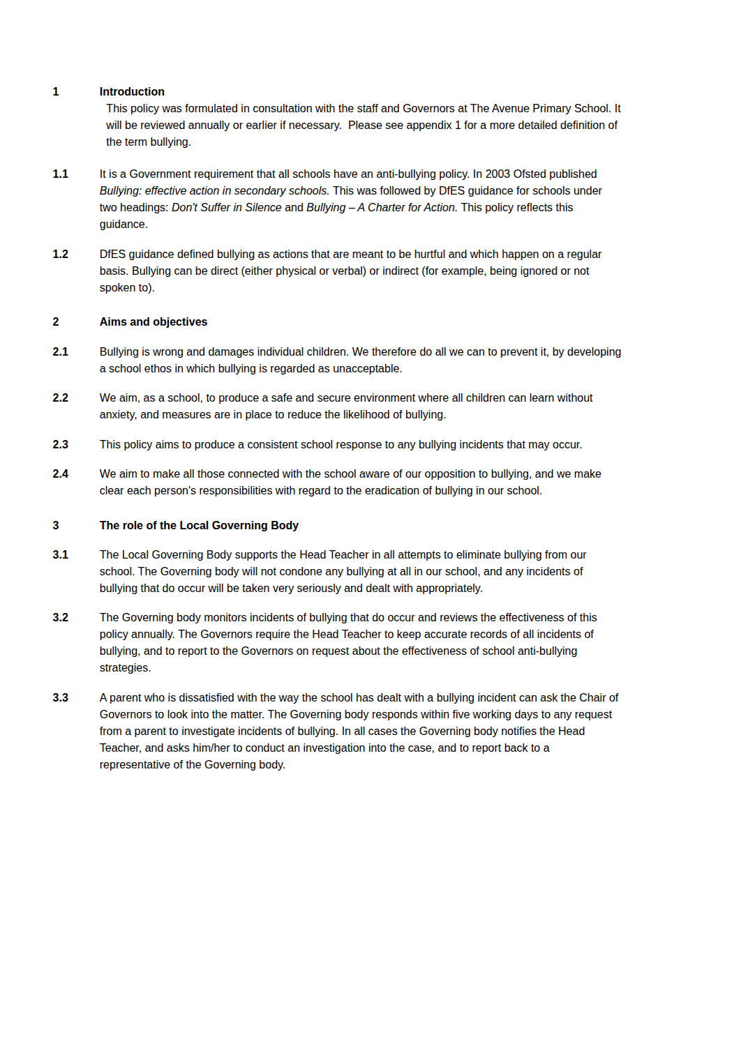1
Introduction
This policy was formulated in consultation with the staff and Governors at The Avenue Primary School. It will be reviewed annually or earlier if necessary. Please see appendix 1 for a more detailed definition of the term bullying.
1.1
It is a Government requirement that all schools have an anti-bullying policy. In 2003 Ofsted published Bullying: effective action in secondary schools. This was followed by DfES guidance for schools under two headings: Don't Suffer in Silence and Bullying – A Charter for Action. This policy reflects this guidance.
1.2
DfES guidance defined bullying as actions that are meant to be hurtful and which happen on a regular basis. Bullying can be direct (either physical or verbal) or indirect (for example, being ignored or not spoken to).
2
Aims and objectives
2.1
Bullying is wrong and damages individual children. We therefore do all we can to prevent it, by developing a school ethos in which bullying is regarded as unacceptable.
2.2
We aim, as a school, to produce a safe and secure environment where all children can learn without anxiety, and measures are in place to reduce the likelihood of bullying.
2.3
This policy aims to produce a consistent school response to any bullying incidents that may occur.
2.4
We aim to make all those connected with the school aware of our opposition to bullying, and we make clear each person's responsibilities with regard to the eradication of bullying in our school.
3
The role of the Local Governing Body
3.1
The Local Governing Body supports the Head Teacher in all attempts to eliminate bullying from our school. The Governing body will not condone any bullying at all in our school, and any incidents of bullying that do occur will be taken very seriously and dealt with appropriately.
3.2
The Governing body monitors incidents of bullying that do occur and reviews the effectiveness of this policy annually. The Governors require the Head Teacher to keep accurate records of all incidents of bullying, and to report to the Governors on request about the effectiveness of school anti-bullying strategies.
3.3
A parent who is dissatisfied with the way the school has dealt with a bullying incident can ask the Chair of Governors to look into the matter. The Governing body responds within five working days to any request from a parent to investigate incidents of bullying. In all cases the Governing body notifies the Head Teacher, and asks him/her to conduct an investigation into the case, and to report back to a representative of the Governing body.